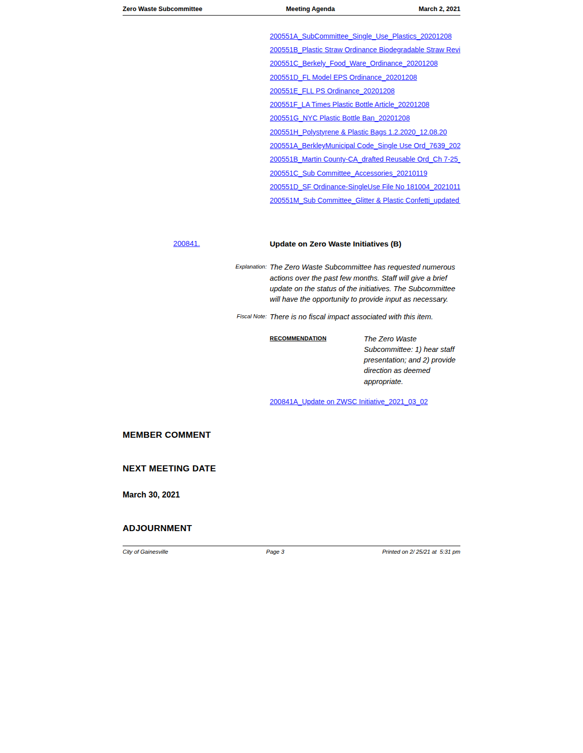Zero Waste Subcommittee
Meeting Agenda
March 2, 2021
200551A_SubCommittee_Single_Use_Plastics_20201208 200551B_Plastic Straw Ordinance Biodegradable Straw Revision_20201208 200551C_Berkely_Food_Ware_Ordinance_20201208 200551D_FL Model EPS Ordinance_20201208 200551E_FLL PS Ordinance_20201208 200551F_LA Times Plastic Bottle Article_20201208 200551G_NYC Plastic Bottle Ban_20201208 200551H_Polystyrene & Plastic Bags 1.2.2020_12.08.20 200551A_BerkleyMunicipal Code_Single Use Ord_7639_20210119 200551B_Martin County-CA_drafted Reusable Ord_Ch 7-25_20210119 200551C_Sub Committee_Accessories_20210119 200551D_SF Ordinance-SingleUse File No 181004_20210119 200551M_Sub Committee_Glitter & Plastic Confetti_updated 2-23-2021_2021_(
200841.
Update on Zero Waste Initiatives (B)
Explanation:
The Zero Waste Subcommittee has requested numerous actions over the past few months. Staff will give a brief update on the status of the initiatives. The Subcommittee will have the opportunity to provide input as necessary.
Fiscal Note:
There is no fiscal impact associated with this item.
RECOMMENDATION
The Zero Waste Subcommittee: 1) hear staff presentation; and 2) provide direction as deemed appropriate.
200841A_Update on ZWSC Initiative_2021_03_02
MEMBER COMMENT
NEXT MEETING DATE
March 30, 2021
ADJOURNMENT
City of Gainesville
Page 3
Printed on 2/ 25/21 at 5:31 pm